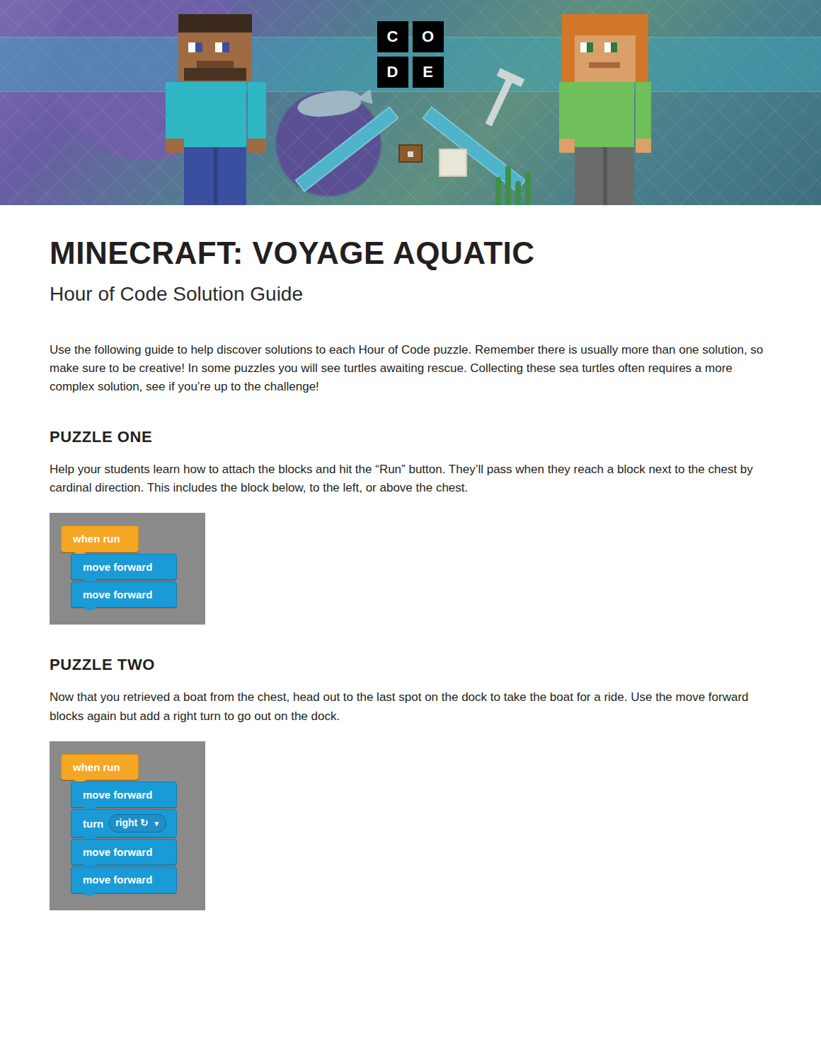CODE
Minecraft: Voyage Aquatic
Hour of Code Solution Guide
Use the following guide to help discover solutions to each Hour of Code puzzle. Remember there is usually more than one solution, so make sure to be creative! In some puzzles you will see turtles awaiting rescue. Collecting these sea turtles often requires a more complex solution, see if you’re up to the challenge!
Puzzle One
Help your students learn how to attach the blocks and hit the “Run” button. They’ll pass when they reach a block next to the chest by cardinal direction. This includes the block below, to the left, or above the chest.
when run move forward move forward
Puzzle Two
Now that you retrieved a boat from the chest, head out to the last spot on the dock to take the boat for a ride. Use the move forward blocks again but add a right turn to go out on the dock.
when run move forward turn right ↻ ▼ move forward move forward